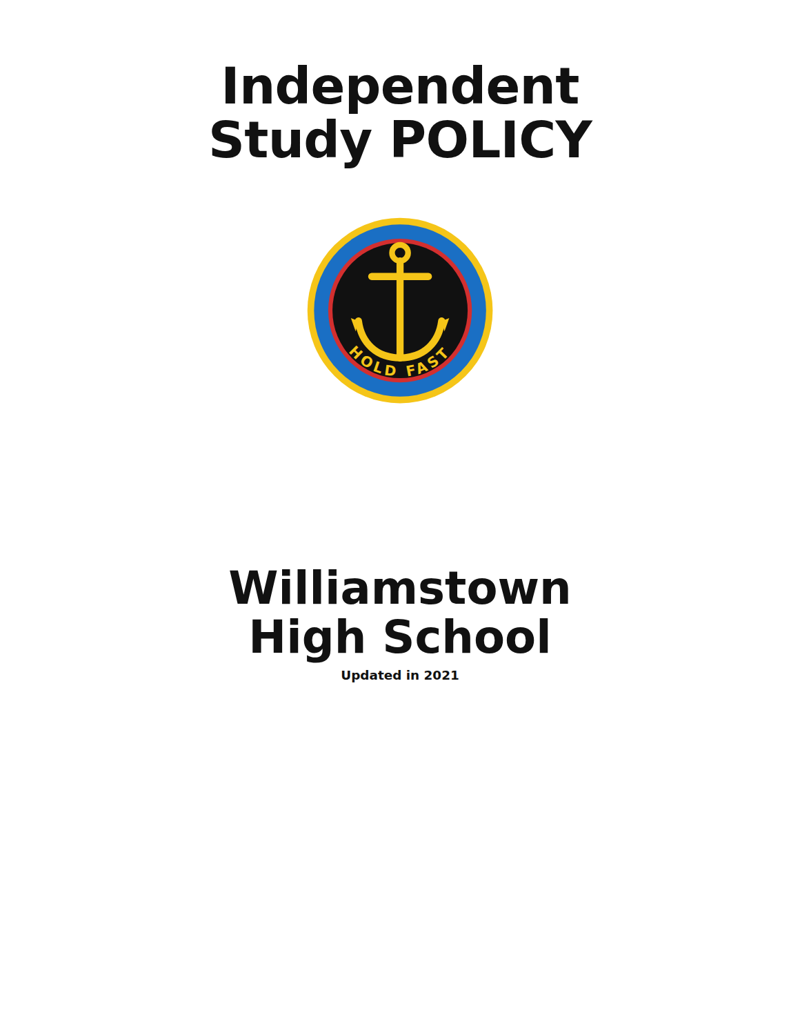Independent Study POLICY
Williamstown High School crest HOLD FAST
Williamstown High School
Updated in 2021